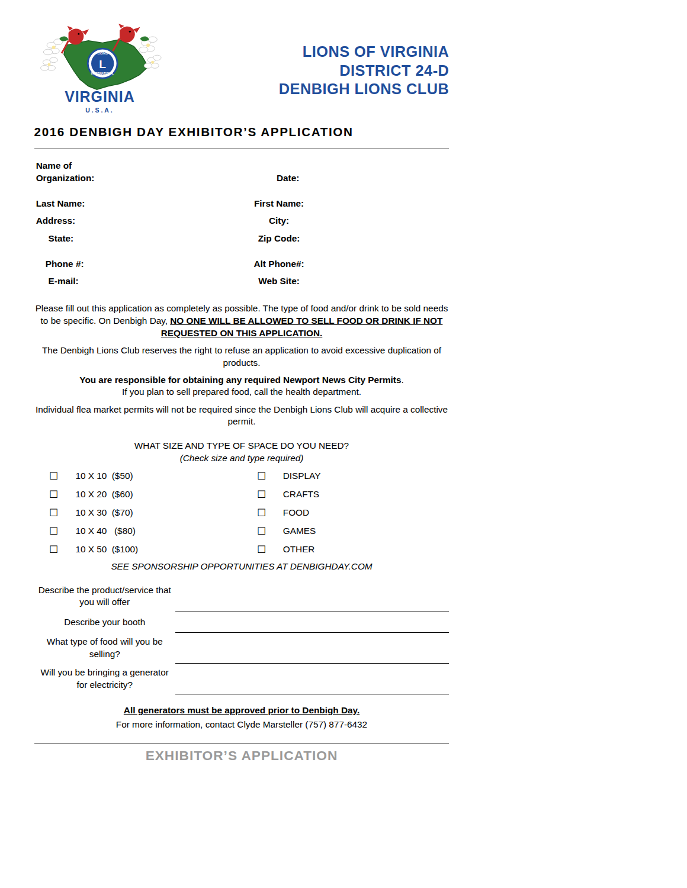L LIONS INTERNATIONAL VIRGINIA U.S.A.
LIONS OF VIRGINIA
DISTRICT 24-D
DENBIGH LIONS CLUB
2016 DENBIGH DAY EXHIBITOR’S APPLICATION
| Name of Organization: | | Date: | |
| Last Name: | | First Name: | |
| Address: | | City: | |
| State: | | Zip Code: | |
| Phone #: | | Alt Phone#: | |
| E-mail: | | Web Site: | |
Please fill out this application as completely as possible. The type of food and/or drink to be sold needs to be specific. On Denbigh Day, NO ONE WILL BE ALLOWED TO SELL FOOD OR DRINK IF NOT REQUESTED ON THIS APPLICATION.
The Denbigh Lions Club reserves the right to refuse an application to avoid excessive duplication of products.
You are responsible for obtaining any required Newport News City Permits.
If you plan to sell prepared food, call the health department.
Individual flea market permits will not be required since the Denbigh Lions Club will acquire a collective permit.
WHAT SIZE AND TYPE OF SPACE DO YOU NEED?
(Check size and type required)
| ☐ | 10 X 10 ($50) | ☐ | DISPLAY |
| ☐ | 10 X 20 ($60) | ☐ | CRAFTS |
| ☐ | 10 X 30 ($70) | ☐ | FOOD |
| ☐ | 10 X 40 ($80) | ☐ | GAMES |
| ☐ | 10 X 50 ($100) | ☐ | OTHER |
SEE SPONSORSHIP OPPORTUNITIES AT DENBIGHDAY.COM
| Describe the product/service that you will offer | |
| Describe your booth | |
| What type of food will you be selling? | |
| Will you be bringing a generator for electricity? | |
All generators must be approved prior to Denbigh Day.
For more information, contact Clyde Marsteller (757) 877-6432
EXHIBITOR’S APPLICATION